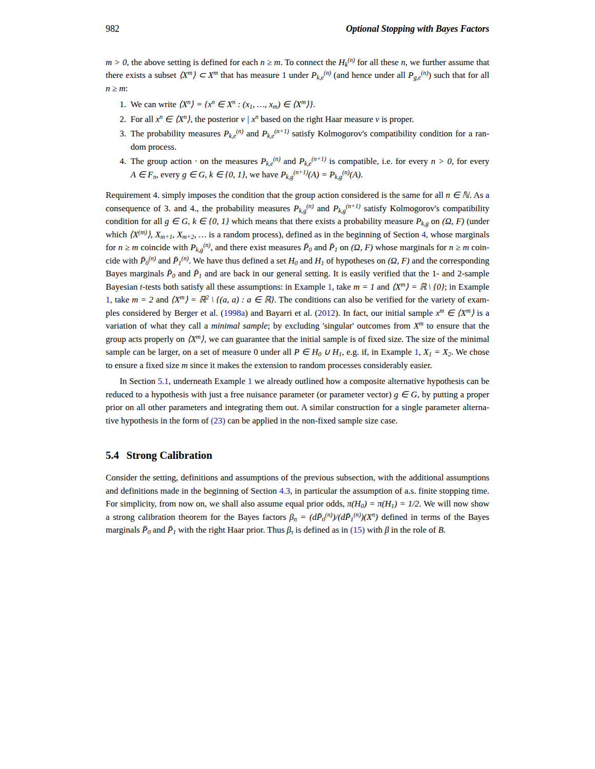982 Optional Stopping with Bayes Factors
m > 0, the above setting is defined for each n ≥ m. To connect the Hk(n) for all these n, we further assume that there exists a subset ⟨Xm⟩ ⊂ Xm that has measure 1 under Pk,e(n) (and hence under all Pg,e(n)) such that for all n ≥ m:
We can write ⟨Xn⟩ = {xn ∈ Xn : (x1, …, xm) ∈ ⟨Xm⟩}.
For all xn ∈ ⟨Xn⟩, the posterior ν | xn based on the right Haar measure ν is proper.
The probability measures Pk,e(n) and Pk,e(n+1) satisfy Kolmogorov's compatibility condition for a random process.
The group action · on the measures Pk,e(n) and Pk,e(n+1) is compatible, i.e. for every n > 0, for every A ∈ Fn, every g ∈ G, k ∈ {0, 1}, we have Pk,g(n+1)(A) = Pk,g(n)(A).
Requirement 4. simply imposes the condition that the group action considered is the same for all n ∈ ℕ. As a consequence of 3. and 4., the probability measures Pk,g(n) and Pk,g(n+1) satisfy Kolmogorov's compatibility condition for all g ∈ G, k ∈ {0, 1} which means that there exists a probability measure Pk,g on (Ω, F) (under which ⟨X(m)⟩, Xm+1, Xm+2, … is a random process), defined as in the beginning of Section 4, whose marginals for n ≥ m coincide with Pk,g(n), and there exist measures P̄0 and P̄1 on (Ω, F) whose marginals for n ≥ m coincide with P̄0(n) and P̄1(n). We have thus defined a set H0 and H1 of hypotheses on (Ω, F) and the corresponding Bayes marginals P̄0 and P̄1 and are back in our general setting. It is easily verified that the 1- and 2-sample Bayesian t-tests both satisfy all these assumptions: in Example 1, take m = 1 and ⟨Xm⟩ = ℝ \ {0}; in Example 1, take m = 2 and ⟨Xm⟩ = ℝ2 \ {(a, a) : a ∈ ℝ}. The conditions can also be verified for the variety of examples considered by Berger et al. (1998a) and Bayarri et al. (2012). In fact, our initial sample xm ∈ ⟨Xm⟩ is a variation of what they call a minimal sample; by excluding 'singular' outcomes from Xm to ensure that the group acts properly on ⟨Xm⟩, we can guarantee that the initial sample is of fixed size. The size of the minimal sample can be larger, on a set of measure 0 under all P ∈ H0 ∪ H1, e.g. if, in Example 1, X1 = X2. We chose to ensure a fixed size m since it makes the extension to random processes considerably easier.
In Section 5.1, underneath Example 1 we already outlined how a composite alternative hypothesis can be reduced to a hypothesis with just a free nuisance parameter (or parameter vector) g ∈ G, by putting a proper prior on all other parameters and integrating them out. A similar construction for a single parameter alternative hypothesis in the form of (23) can be applied in the non-fixed sample size case.
5.4 Strong Calibration
Consider the setting, definitions and assumptions of the previous subsection, with the additional assumptions and definitions made in the beginning of Section 4.3, in particular the assumption of a.s. finite stopping time. For simplicity, from now on, we shall also assume equal prior odds, π(H0) = π(H1) = 1/2. We will now show a strong calibration theorem for the Bayes factors βn = (dP̄0(n))/(dP̄1(n))(Xn) defined in terms of the Bayes marginals P̄0 and P̄1 with the right Haar prior. Thus βτ is defined as in (15) with β in the role of B.